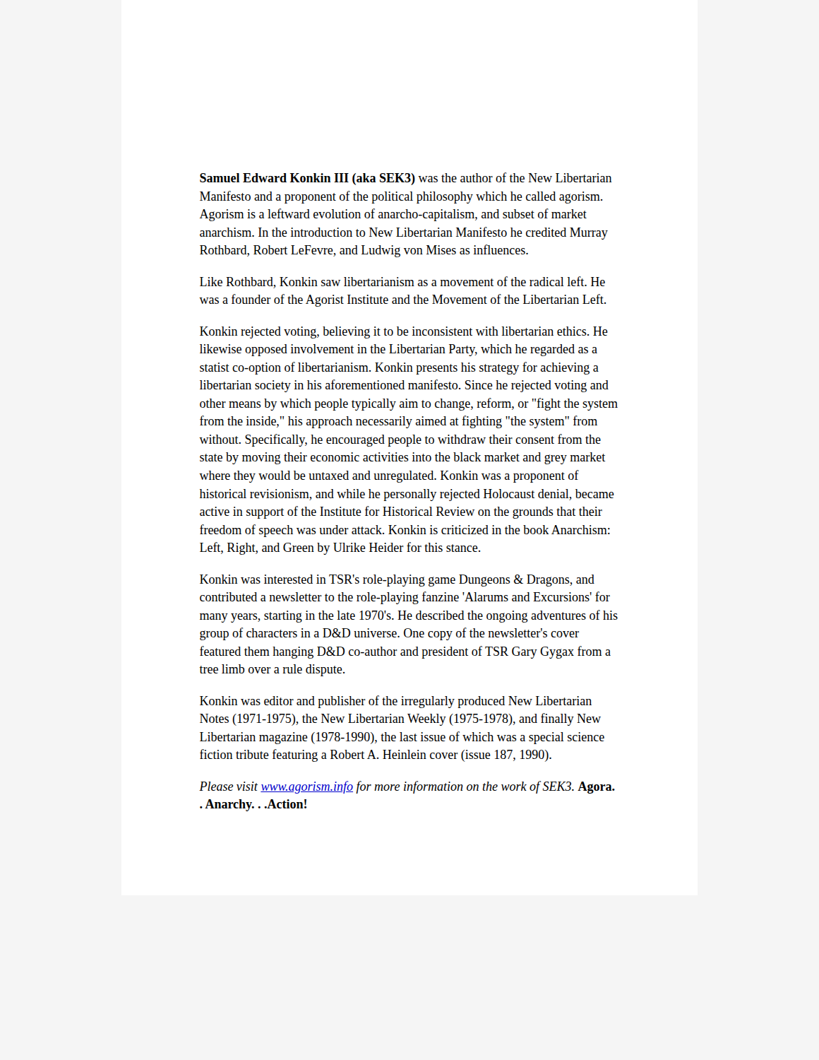Samuel Edward Konkin III (aka SEK3) was the author of the New Libertarian Manifesto and a proponent of the political philosophy which he called agorism. Agorism is a leftward evolution of anarcho-capitalism, and subset of market anarchism. In the introduction to New Libertarian Manifesto he credited Murray Rothbard, Robert LeFevre, and Ludwig von Mises as influences.
Like Rothbard, Konkin saw libertarianism as a movement of the radical left. He was a founder of the Agorist Institute and the Movement of the Libertarian Left.
Konkin rejected voting, believing it to be inconsistent with libertarian ethics. He likewise opposed involvement in the Libertarian Party, which he regarded as a statist co-option of libertarianism. Konkin presents his strategy for achieving a libertarian society in his aforementioned manifesto. Since he rejected voting and other means by which people typically aim to change, reform, or "fight the system from the inside," his approach necessarily aimed at fighting "the system" from without. Specifically, he encouraged people to withdraw their consent from the state by moving their economic activities into the black market and grey market where they would be untaxed and unregulated. Konkin was a proponent of historical revisionism, and while he personally rejected Holocaust denial, became active in support of the Institute for Historical Review on the grounds that their freedom of speech was under attack. Konkin is criticized in the book Anarchism: Left, Right, and Green by Ulrike Heider for this stance.
Konkin was interested in TSR's role-playing game Dungeons & Dragons, and contributed a newsletter to the role-playing fanzine 'Alarums and Excursions' for many years, starting in the late 1970's. He described the ongoing adventures of his group of characters in a D&D universe. One copy of the newsletter's cover featured them hanging D&D co-author and president of TSR Gary Gygax from a tree limb over a rule dispute.
Konkin was editor and publisher of the irregularly produced New Libertarian Notes (1971-1975), the New Libertarian Weekly (1975-1978), and finally New Libertarian magazine (1978-1990), the last issue of which was a special science fiction tribute featuring a Robert A. Heinlein cover (issue 187, 1990).
Please visit www.agorism.info for more information on the work of SEK3. Agora. . Anarchy. . .Action!